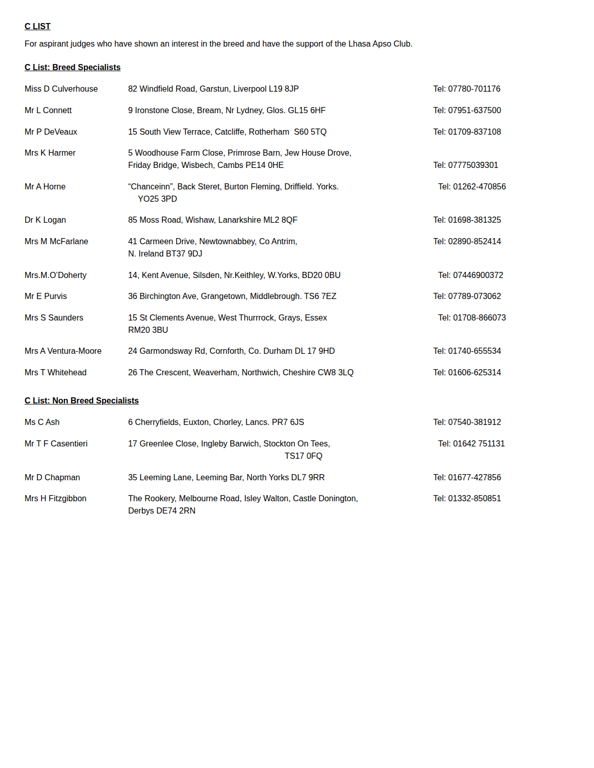C LIST
For aspirant judges who have shown an interest in the breed and have the support of the Lhasa Apso Club.
C List: Breed Specialists
| Miss D Culverhouse | 82 Windfield Road, Garstun, Liverpool L19 8JP | Tel: 07780-701176 |
| Mr L Connett | 9 Ironstone Close, Bream, Nr Lydney, Glos. GL15 6HF | Tel: 07951-637500 |
| Mr P DeVeaux | 15 South View Terrace, Catcliffe, Rotherham S60 5TQ | Tel: 01709-837108 |
| Mrs K Harmer | 5 Woodhouse Farm Close, Primrose Barn, Jew House Drove, Friday Bridge, Wisbech, Cambs PE14 0HE | Tel: 07775039301 |
| Mr A Horne | “Chanceinn”, Back Steret, Burton Fleming, Driffield. Yorks. YO25 3PD | Tel: 01262-470856 |
| Dr K Logan | 85 Moss Road, Wishaw, Lanarkshire ML2 8QF | Tel: 01698-381325 |
| Mrs M McFarlane | 41 Carmeen Drive, Newtownabbey, Co Antrim, N. Ireland BT37 9DJ | Tel: 02890-852414 |
| Mrs.M.O’Doherty | 14, Kent Avenue, Silsden, Nr.Keithley, W.Yorks, BD20 0BU | Tel: 07446900372 |
| Mr E Purvis | 36 Birchington Ave, Grangetown, Middlebrough. TS6 7EZ | Tel: 07789-073062 |
| Mrs S Saunders | 15 St Clements Avenue, West Thurrrock, Grays, Essex RM20 3BU | Tel: 01708-866073 |
| Mrs A Ventura-Moore | 24 Garmondsway Rd, Cornforth, Co. Durham DL 17 9HD | Tel: 01740-655534 |
| Mrs T Whitehead | 26 The Crescent, Weaverham, Northwich, Cheshire CW8 3LQ | Tel: 01606-625314 |
C List: Non Breed Specialists
| Ms C Ash | 6 Cherryfields, Euxton, Chorley, Lancs. PR7 6JS | Tel: 07540-381912 |
| Mr T F Casentieri | 17 Greenlee Close, Ingleby Barwich, Stockton On Tees, TS17 0FQ | Tel: 01642 751131 |
| Mr D Chapman | 35 Leeming Lane, Leeming Bar, North Yorks DL7 9RR | Tel: 01677-427856 |
| Mrs H Fitzgibbon | The Rookery, Melbourne Road, Isley Walton, Castle Donington, Derbys DE74 2RN | Tel: 01332-850851 |